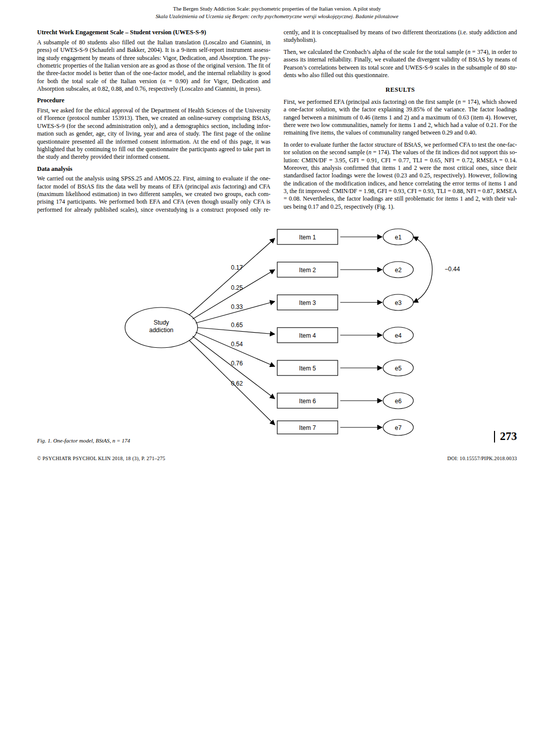The Bergen Study Addiction Scale: psychometric properties of the Italian version. A pilot study Skala Uzależnienia od Uczenia się Bergen: cechy psychometryczne wersji włoskojęzycznej. Badanie pilotażowe
Utrecht Work Engagement Scale – Student version (UWES-S-9)
A subsample of 80 students also filled out the Italian translation (Loscalzo and Giannini, in press) of UWES-S-9 (Schaufeli and Bakker, 2004). It is a 9-item self-report instrument assessing study engagement by means of three subscales: Vigor, Dedication, and Absorption. The psychometric properties of the Italian version are as good as those of the original version. The fit of the three-factor model is better than of the one-factor model, and the internal reliability is good for both the total scale of the Italian version (α = 0.90) and for Vigor, Dedication and Absorption subscales, at 0.82, 0.88, and 0.76, respectively (Loscalzo and Giannini, in press).
Procedure
First, we asked for the ethical approval of the Department of Health Sciences of the University of Florence (protocol number 153913). Then, we created an online-survey comprising BStAS, UWES-S-9 (for the second administration only), and a demographics section, including information such as gender, age, city of living, year and area of study. The first page of the online questionnaire presented all the informed consent information. At the end of this page, it was highlighted that by continuing to fill out the questionnaire the participants agreed to take part in the study and thereby provided their informed consent.
Data analysis
We carried out the analysis using SPSS.25 and AMOS.22. First, aiming to evaluate if the one-factor model of BStAS fits the data well by means of EFA (principal axis factoring) and CFA (maximum likelihood estimation) in two different samples, we created two groups, each comprising 174 participants. We performed both EFA and CFA (even though usually only CFA is performed for already published scales), since overstudying is a construct proposed only recently, and it is conceptualised by means of two different theorizations (i.e. study addiction and studyholism).
Then, we calculated the Cronbach’s alpha of the scale for the total sample (n = 374), in order to assess its internal reliability. Finally, we evaluated the divergent validity of BStAS by means of Pearson’s correlations between its total score and UWES-S-9 scales in the subsample of 80 students who also filled out this questionnaire.
RESULTS
First, we performed EFA (principal axis factoring) on the first sample (n = 174), which showed a one-factor solution, with the factor explaining 39.85% of the variance. The factor loadings ranged between a minimum of 0.46 (items 1 and 2) and a maximum of 0.63 (item 4). However, there were two low communalities, namely for items 1 and 2, which had a value of 0.21. For the remaining five items, the values of communality ranged between 0.29 and 0.40.
In order to evaluate further the factor structure of BStAS, we performed CFA to test the one-factor solution on the second sample (n = 174). The values of the fit indices did not support this solution: CMIN/DF = 3.95, GFI = 0.91, CFI = 0.77, TLI = 0.65, NFI = 0.72, RMSEA = 0.14. Moreover, this analysis confirmed that items 1 and 2 were the most critical ones, since their standardised factor loadings were the lowest (0.23 and 0.25, respectively). However, following the indication of the modification indices, and hence correlating the error terms of items 1 and 3, the fit improved: CMIN/DF = 1.98, GFI = 0.93, CFI = 0.93, TLI = 0.88, NFI = 0.87, RMSEA = 0.08. Nevertheless, the factor loadings are still problematic for items 1 and 2, with their values being 0.17 and 0.25, respectively (Fig. 1).
Study addiction Item 1 Item 2 Item 3 Item 4 Item 5 Item 6 Item 7 e1 e2 e3 e4 e5 e6 e7 0.17 0.25 0.33 0.65 0.54 0.76 0.62 −0.44
Fig. 1. One-factor model, BStAS, n = 174
273
© Psychiatr Psychol Klin 2018, 18 (3), p. 271–275
DOI: 10.15557/PiPK.2018.0033